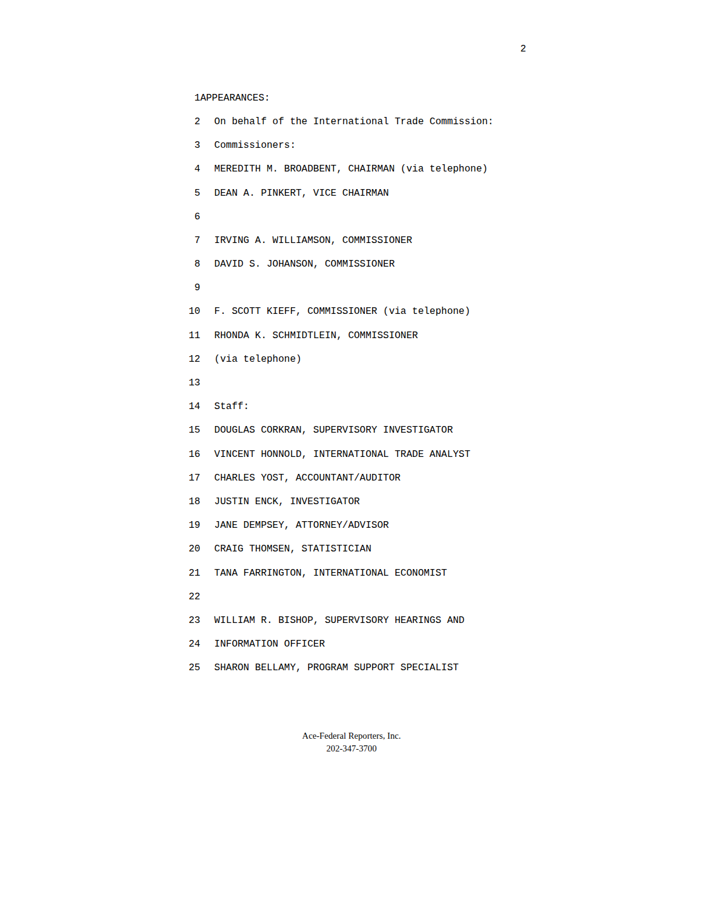2
| 1 | APPEARANCES: |
| 2 | On behalf of the International Trade Commission: |
| 3 | Commissioners: |
| 4 | MEREDITH M. BROADBENT, CHAIRMAN (via telephone) |
| 5 | DEAN A. PINKERT, VICE CHAIRMAN |
| 6 | |
| 7 | IRVING A. WILLIAMSON, COMMISSIONER |
| 8 | DAVID S. JOHANSON, COMMISSIONER |
| 9 | |
| 10 | F. SCOTT KIEFF, COMMISSIONER (via telephone) |
| 11 | RHONDA K. SCHMIDTLEIN, COMMISSIONER |
| 12 | (via telephone) |
| 13 | |
| 14 | Staff: |
| 15 | DOUGLAS CORKRAN, SUPERVISORY INVESTIGATOR |
| 16 | VINCENT HONNOLD, INTERNATIONAL TRADE ANALYST |
| 17 | CHARLES YOST, ACCOUNTANT/AUDITOR |
| 18 | JUSTIN ENCK, INVESTIGATOR |
| 19 | JANE DEMPSEY, ATTORNEY/ADVISOR |
| 20 | CRAIG THOMSEN, STATISTICIAN |
| 21 | TANA FARRINGTON, INTERNATIONAL ECONOMIST |
| 22 | |
| 23 | WILLIAM R. BISHOP, SUPERVISORY HEARINGS AND |
| 24 | INFORMATION OFFICER |
| 25 | SHARON BELLAMY, PROGRAM SUPPORT SPECIALIST |
Ace-Federal Reporters, Inc.
202-347-3700